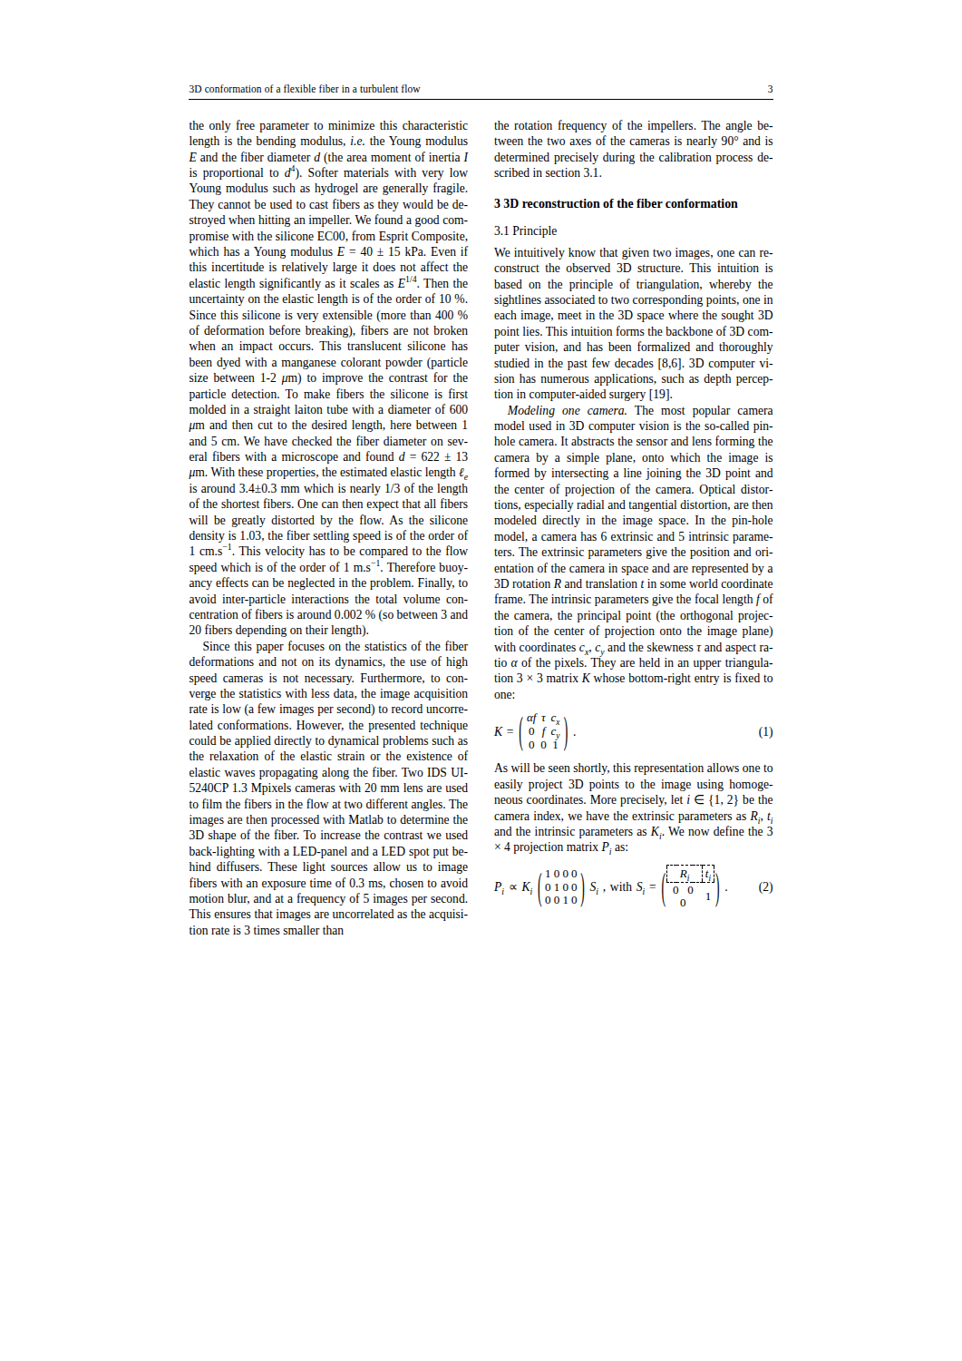3D conformation of a flexible fiber in a turbulent flow 3
the only free parameter to minimize this characteristic length is the bending modulus, i.e. the Young modulus E and the fiber diameter d (the area moment of inertia I is proportional to d4). Softer materials with very low Young modulus such as hydrogel are generally fragile. They cannot be used to cast fibers as they would be destroyed when hitting an impeller. We found a good compromise with the silicone EC00, from Esprit Composite, which has a Young modulus E = 40 ± 15 kPa. Even if this incertitude is relatively large it does not affect the elastic length significantly as it scales as E1/4. Then the uncertainty on the elastic length is of the order of 10 %. Since this silicone is very extensible (more than 400 % of deformation before breaking), fibers are not broken when an impact occurs. This translucent silicone has been dyed with a manganese colorant powder (particle size between 1-2 μm) to improve the contrast for the particle detection. To make fibers the silicone is first molded in a straight laiton tube with a diameter of 600 μm and then cut to the desired length, here between 1 and 5 cm. We have checked the fiber diameter on several fibers with a microscope and found d = 622 ± 13 μm. With these properties, the estimated elastic length ℓe is around 3.4±0.3 mm which is nearly 1/3 of the length of the shortest fibers. One can then expect that all fibers will be greatly distorted by the flow. As the silicone density is 1.03, the fiber settling speed is of the order of 1 cm.s−1. This velocity has to be compared to the flow speed which is of the order of 1 m.s−1. Therefore buoyancy effects can be neglected in the problem. Finally, to avoid inter-particle interactions the total volume concentration of fibers is around 0.002 % (so between 3 and 20 fibers depending on their length).
Since this paper focuses on the statistics of the fiber deformations and not on its dynamics, the use of high speed cameras is not necessary. Furthermore, to converge the statistics with less data, the image acquisition rate is low (a few images per second) to record uncorrelated conformations. However, the presented technique could be applied directly to dynamical problems such as the relaxation of the elastic strain or the existence of elastic waves propagating along the fiber. Two IDS UI-5240CP 1.3 Mpixels cameras with 20 mm lens are used to film the fibers in the flow at two different angles. The images are then processed with Matlab to determine the 3D shape of the fiber. To increase the contrast we used back-lighting with a LED-panel and a LED spot put behind diffusers. These light sources allow us to image fibers with an exposure time of 0.3 ms, chosen to avoid motion blur, and at a frequency of 5 images per second. This ensures that images are uncorrelated as the acquisition rate is 3 times smaller than
the rotation frequency of the impellers. The angle between the two axes of the cameras is nearly 90° and is determined precisely during the calibration process described in section 3.1.
3 3D reconstruction of the fiber conformation
3.1 Principle
We intuitively know that given two images, one can reconstruct the observed 3D structure. This intuition is based on the principle of triangulation, whereby the sightlines associated to two corresponding points, one in each image, meet in the 3D space where the sought 3D point lies. This intuition forms the backbone of 3D computer vision, and has been formalized and thoroughly studied in the past few decades [8,6]. 3D computer vision has numerous applications, such as depth perception in computer-aided surgery [19].
Modeling one camera. The most popular camera model used in 3D computer vision is the so-called pin-hole camera. It abstracts the sensor and lens forming the camera by a simple plane, onto which the image is formed by intersecting a line joining the 3D point and the center of projection of the camera. Optical distortions, especially radial and tangential distortion, are then modeled directly in the image space. In the pin-hole model, a camera has 6 extrinsic and 5 intrinsic parameters. The extrinsic parameters give the position and orientation of the camera in space and are represented by a 3D rotation R and translation t in some world coordinate frame. The intrinsic parameters give the focal length f of the camera, the principal point (the orthogonal projection of the center of projection onto the image plane) with coordinates cx, cy and the skewness τ and aspect ratio α of the pixels. They are held in an upper triangulation 3 × 3 matrix K whose bottom-right entry is fixed to one:
K = (
| αf | τ | c x |
| 0 | f | c y |
| 0 | 0 | 1 |
) .
(1)
As will be seen shortly, this representation allows one to easily project 3D points to the image using homogeneous coordinates. More precisely, let i ∈ {1, 2} be the camera index, we have the extrinsic parameters as Ri, ti and the intrinsic parameters as Ki. We now define the 3 × 4 projection matrix Pi as:
Pi ∝ Ki (
| 1 | 0 | 0 | 0 |
| 0 | 1 | 0 | 0 |
| 0 | 0 | 1 | 0 |
) Si , with Si = (
| | R i | | t i |
| 0 0 0 | 1 |
) .
(2)